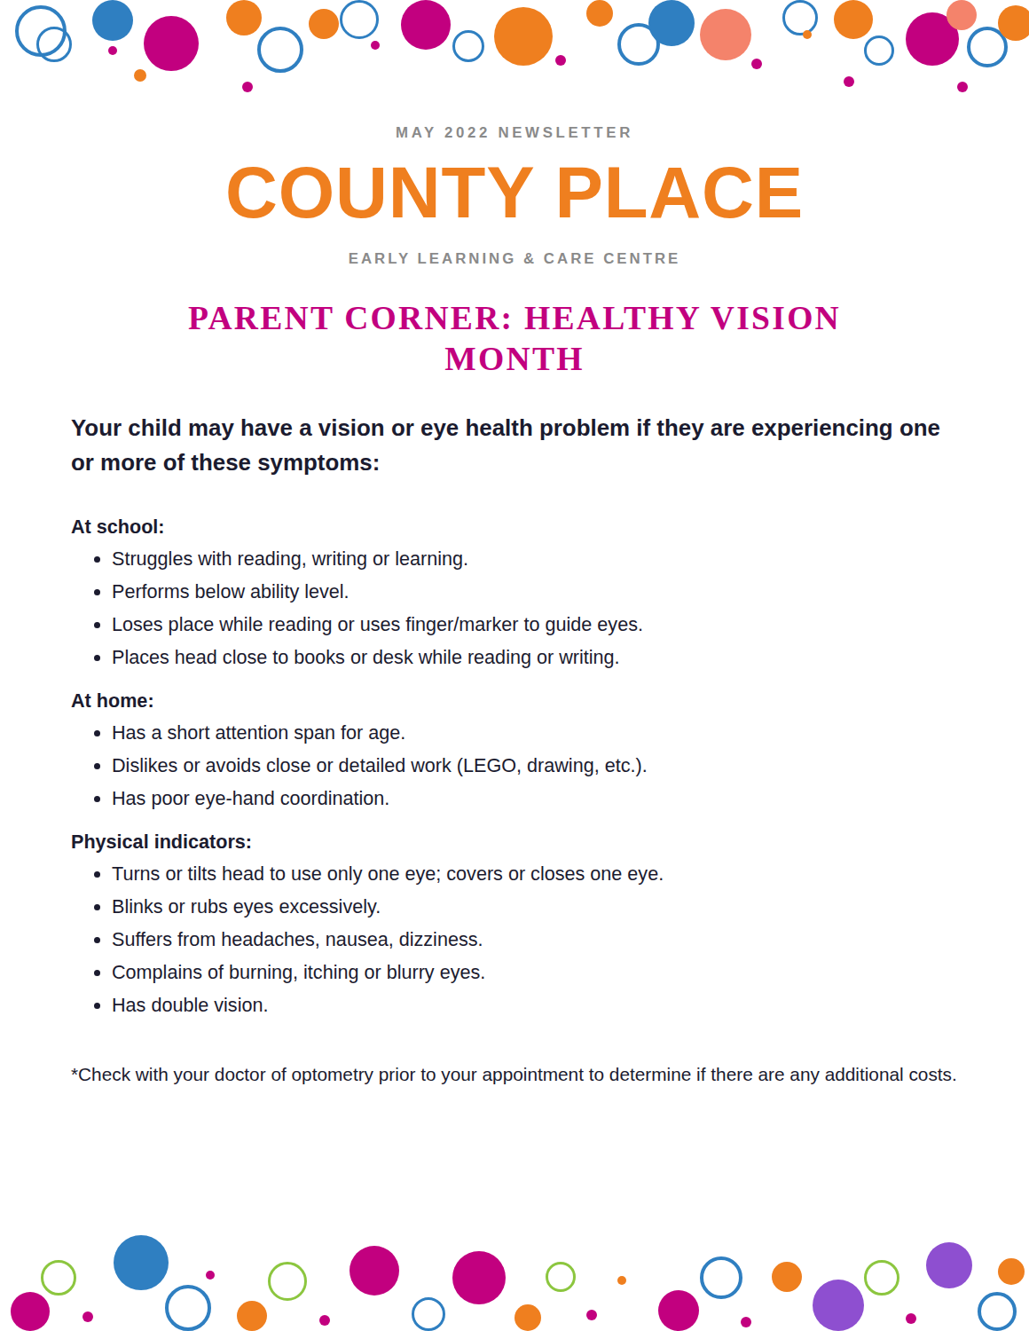May 2022 Newsletter
County Place
Early Learning & Care Centre
Parent Corner: Healthy Vision Month
Your child may have a vision or eye health problem if they are experiencing one or more of these symptoms:
At school:
Struggles with reading, writing or learning.
Performs below ability level.
Loses place while reading or uses finger/marker to guide eyes.
Places head close to books or desk while reading or writing.
At home:
Has a short attention span for age.
Dislikes or avoids close or detailed work (LEGO, drawing, etc.).
Has poor eye-hand coordination.
Physical indicators:
Turns or tilts head to use only one eye; covers or closes one eye.
Blinks or rubs eyes excessively.
Suffers from headaches, nausea, dizziness.
Complains of burning, itching or blurry eyes.
Has double vision.
*Check with your doctor of optometry prior to your appointment to determine if there are any additional costs.